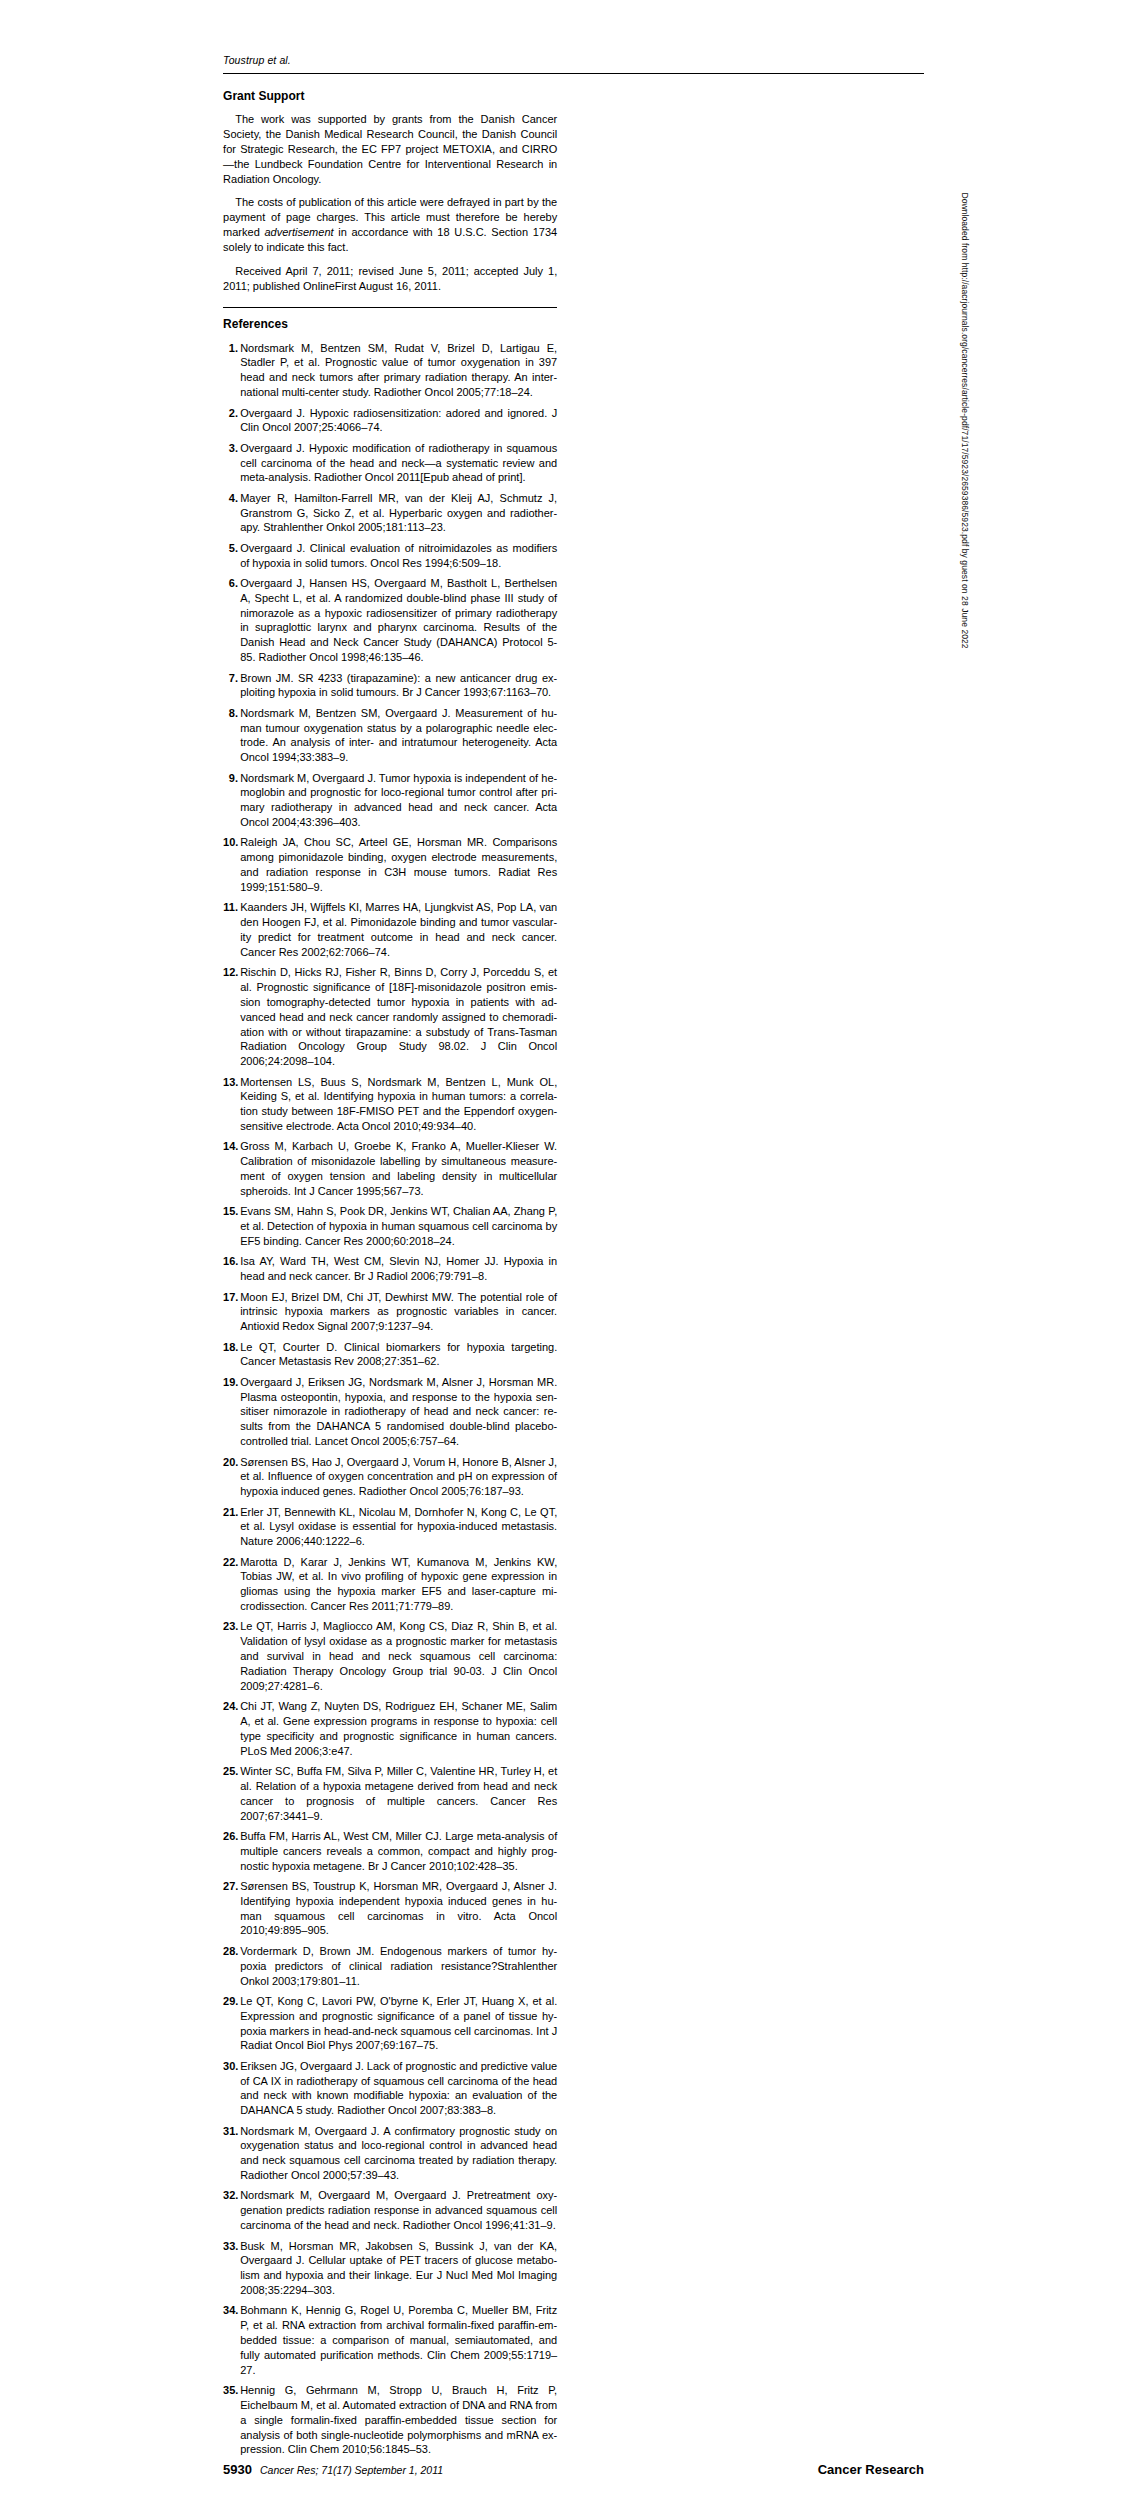Toustrup et al.
Grant Support
The work was supported by grants from the Danish Cancer Society, the Danish Medical Research Council, the Danish Council for Strategic Research, the EC FP7 project METOXIA, and CIRRO—the Lundbeck Foundation Centre for Interventional Research in Radiation Oncology.
The costs of publication of this article were defrayed in part by the payment of page charges. This article must therefore be hereby marked advertisement in accordance with 18 U.S.C. Section 1734 solely to indicate this fact.
Received April 7, 2011; revised June 5, 2011; accepted July 1, 2011; published OnlineFirst August 16, 2011.
References
Nordsmark M, Bentzen SM, Rudat V, Brizel D, Lartigau E, Stadler P, et al. Prognostic value of tumor oxygenation in 397 head and neck tumors after primary radiation therapy. An international multi-center study. Radiother Oncol 2005;77:18–24.
Overgaard J. Hypoxic radiosensitization: adored and ignored. J Clin Oncol 2007;25:4066–74.
Overgaard J. Hypoxic modification of radiotherapy in squamous cell carcinoma of the head and neck—a systematic review and meta-analysis. Radiother Oncol 2011[Epub ahead of print].
Mayer R, Hamilton-Farrell MR, van der Kleij AJ, Schmutz J, Granstrom G, Sicko Z, et al. Hyperbaric oxygen and radiotherapy. Strahlenther Onkol 2005;181:113–23.
Overgaard J. Clinical evaluation of nitroimidazoles as modifiers of hypoxia in solid tumors. Oncol Res 1994;6:509–18.
Overgaard J, Hansen HS, Overgaard M, Bastholt L, Berthelsen A, Specht L, et al. A randomized double-blind phase III study of nimorazole as a hypoxic radiosensitizer of primary radiotherapy in supraglottic larynx and pharynx carcinoma. Results of the Danish Head and Neck Cancer Study (DAHANCA) Protocol 5-85. Radiother Oncol 1998;46:135–46.
Brown JM. SR 4233 (tirapazamine): a new anticancer drug exploiting hypoxia in solid tumours. Br J Cancer 1993;67:1163–70.
Nordsmark M, Bentzen SM, Overgaard J. Measurement of human tumour oxygenation status by a polarographic needle electrode. An analysis of inter- and intratumour heterogeneity. Acta Oncol 1994;33:383–9.
Nordsmark M, Overgaard J. Tumor hypoxia is independent of hemoglobin and prognostic for loco-regional tumor control after primary radiotherapy in advanced head and neck cancer. Acta Oncol 2004;43:396–403.
Raleigh JA, Chou SC, Arteel GE, Horsman MR. Comparisons among pimonidazole binding, oxygen electrode measurements, and radiation response in C3H mouse tumors. Radiat Res 1999;151:580–9.
Kaanders JH, Wijffels KI, Marres HA, Ljungkvist AS, Pop LA, van den Hoogen FJ, et al. Pimonidazole binding and tumor vascularity predict for treatment outcome in head and neck cancer. Cancer Res 2002;62:7066–74.
Rischin D, Hicks RJ, Fisher R, Binns D, Corry J, Porceddu S, et al. Prognostic significance of [18F]-misonidazole positron emission tomography-detected tumor hypoxia in patients with advanced head and neck cancer randomly assigned to chemoradiation with or without tirapazamine: a substudy of Trans-Tasman Radiation Oncology Group Study 98.02. J Clin Oncol 2006;24:2098–104.
Mortensen LS, Buus S, Nordsmark M, Bentzen L, Munk OL, Keiding S, et al. Identifying hypoxia in human tumors: a correlation study between 18F-FMISO PET and the Eppendorf oxygen-sensitive electrode. Acta Oncol 2010;49:934–40.
Gross M, Karbach U, Groebe K, Franko A, Mueller-Klieser W. Calibration of misonidazole labelling by simultaneous measurement of oxygen tension and labeling density in multicellular spheroids. Int J Cancer 1995;567–73.
Evans SM, Hahn S, Pook DR, Jenkins WT, Chalian AA, Zhang P, et al. Detection of hypoxia in human squamous cell carcinoma by EF5 binding. Cancer Res 2000;60:2018–24.
Isa AY, Ward TH, West CM, Slevin NJ, Homer JJ. Hypoxia in head and neck cancer. Br J Radiol 2006;79:791–8.
Moon EJ, Brizel DM, Chi JT, Dewhirst MW. The potential role of intrinsic hypoxia markers as prognostic variables in cancer. Antioxid Redox Signal 2007;9:1237–94.
Le QT, Courter D. Clinical biomarkers for hypoxia targeting. Cancer Metastasis Rev 2008;27:351–62.
Overgaard J, Eriksen JG, Nordsmark M, Alsner J, Horsman MR. Plasma osteopontin, hypoxia, and response to the hypoxia sensitiser nimorazole in radiotherapy of head and neck cancer: results from the DAHANCA 5 randomised double-blind placebo-controlled trial. Lancet Oncol 2005;6:757–64.
Sørensen BS, Hao J, Overgaard J, Vorum H, Honore B, Alsner J, et al. Influence of oxygen concentration and pH on expression of hypoxia induced genes. Radiother Oncol 2005;76:187–93.
Erler JT, Bennewith KL, Nicolau M, Dornhofer N, Kong C, Le QT, et al. Lysyl oxidase is essential for hypoxia-induced metastasis. Nature 2006;440:1222–6.
Marotta D, Karar J, Jenkins WT, Kumanova M, Jenkins KW, Tobias JW, et al. In vivo profiling of hypoxic gene expression in gliomas using the hypoxia marker EF5 and laser-capture microdissection. Cancer Res 2011;71:779–89.
Le QT, Harris J, Magliocco AM, Kong CS, Diaz R, Shin B, et al. Validation of lysyl oxidase as a prognostic marker for metastasis and survival in head and neck squamous cell carcinoma: Radiation Therapy Oncology Group trial 90-03. J Clin Oncol 2009;27:4281–6.
Chi JT, Wang Z, Nuyten DS, Rodriguez EH, Schaner ME, Salim A, et al. Gene expression programs in response to hypoxia: cell type specificity and prognostic significance in human cancers. PLoS Med 2006;3:e47.
Winter SC, Buffa FM, Silva P, Miller C, Valentine HR, Turley H, et al. Relation of a hypoxia metagene derived from head and neck cancer to prognosis of multiple cancers. Cancer Res 2007;67:3441–9.
Buffa FM, Harris AL, West CM, Miller CJ. Large meta-analysis of multiple cancers reveals a common, compact and highly prognostic hypoxia metagene. Br J Cancer 2010;102:428–35.
Sørensen BS, Toustrup K, Horsman MR, Overgaard J, Alsner J. Identifying hypoxia independent hypoxia induced genes in human squamous cell carcinomas in vitro. Acta Oncol 2010;49:895–905.
Vordermark D, Brown JM. Endogenous markers of tumor hypoxia predictors of clinical radiation resistance?Strahlenther Onkol 2003;179:801–11.
Le QT, Kong C, Lavori PW, O'byrne K, Erler JT, Huang X, et al. Expression and prognostic significance of a panel of tissue hypoxia markers in head-and-neck squamous cell carcinomas. Int J Radiat Oncol Biol Phys 2007;69:167–75.
Eriksen JG, Overgaard J. Lack of prognostic and predictive value of CA IX in radiotherapy of squamous cell carcinoma of the head and neck with known modifiable hypoxia: an evaluation of the DAHANCA 5 study. Radiother Oncol 2007;83:383–8.
Nordsmark M, Overgaard J. A confirmatory prognostic study on oxygenation status and loco-regional control in advanced head and neck squamous cell carcinoma treated by radiation therapy. Radiother Oncol 2000;57:39–43.
Nordsmark M, Overgaard M, Overgaard J. Pretreatment oxygenation predicts radiation response in advanced squamous cell carcinoma of the head and neck. Radiother Oncol 1996;41:31–9.
Busk M, Horsman MR, Jakobsen S, Bussink J, van der KA, Overgaard J. Cellular uptake of PET tracers of glucose metabolism and hypoxia and their linkage. Eur J Nucl Med Mol Imaging 2008;35:2294–303.
Bohmann K, Hennig G, Rogel U, Poremba C, Mueller BM, Fritz P, et al. RNA extraction from archival formalin-fixed paraffin-embedded tissue: a comparison of manual, semiautomated, and fully automated purification methods. Clin Chem 2009;55:1719–27.
Hennig G, Gehrmann M, Stropp U, Brauch H, Fritz P, Eichelbaum M, et al. Automated extraction of DNA and RNA from a single formalin-fixed paraffin-embedded tissue section for analysis of both single-nucleotide polymorphisms and mRNA expression. Clin Chem 2010;56:1845–53.
Downloaded from http://aacrjournals.org/cancerres/article-pdf/71/17/5923/2659386/5923.pdf by guest on 28 June 2022
5930 Cancer Res; 71(17) September 1, 2011
Cancer Research